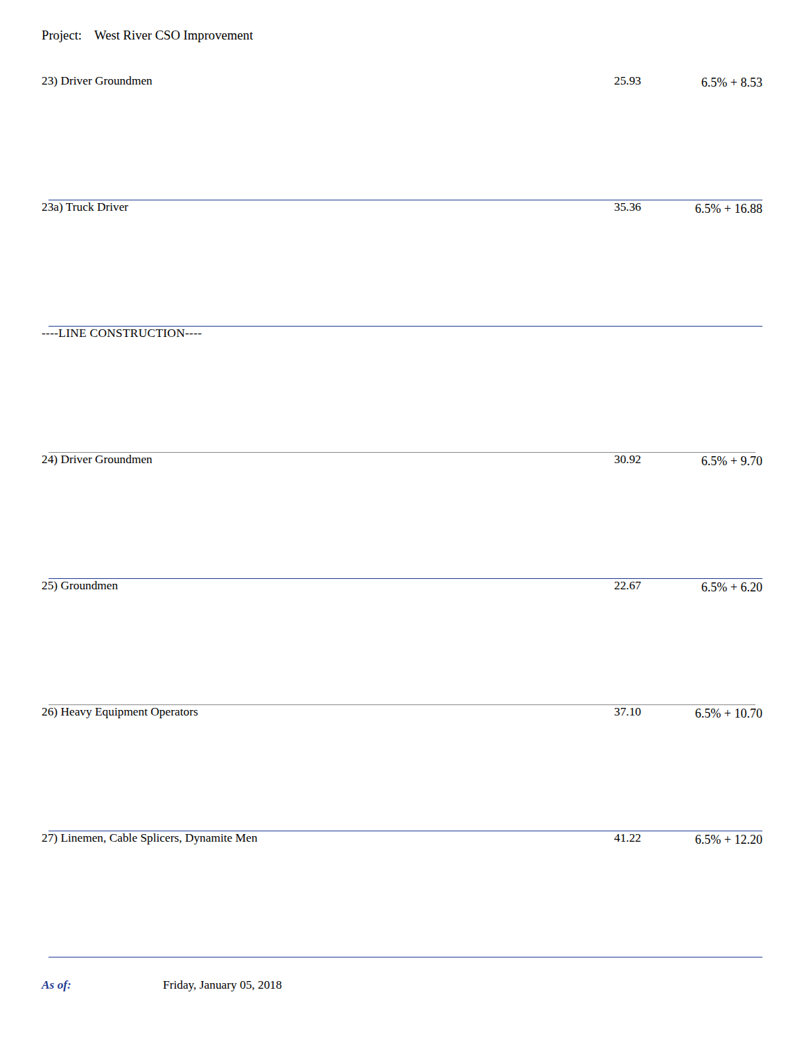Project: West River CSO Improvement
| 23) Driver Groundmen 25.93 6.5% + 8.53 |
| 23a) Truck Driver 35.36 6.5% + 16.88 |
| ----LINE CONSTRUCTION---- |
| 24) Driver Groundmen 30.92 6.5% + 9.70 |
| 25) Groundmen 22.67 6.5% + 6.20 |
| 26) Heavy Equipment Operators 37.10 6.5% + 10.70 |
| 27) Linemen, Cable Splicers, Dynamite Men 41.22 6.5% + 12.20 |
As of: Friday, January 05, 2018